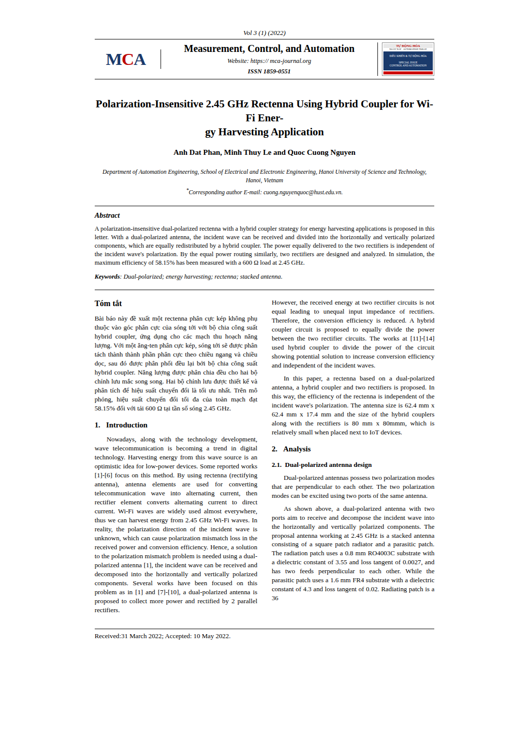Vol 3 (1) (2022)
MCA
Measurement, Control, and Automation
Website: https:// mca-journal.org
ISSN 1859-0551
TỰ ĐỘNG HÓA
NGÀY NAY AUTOMATION TODAY
ĐIỀU KHIỂN & TỰ ĐỘNG HÓA
SPECIAL ISSUE
CONTROL AND AUTOMATION
Polarization-Insensitive 2.45 GHz Rectenna Using Hybrid Coupler for Wi-Fi Ener-
gy Harvesting Application
Anh Dat Phan, Minh Thuy Le and Quoc Cuong Nguyen
Department of Automation Engineering, School of Electrical and Electronic Engineering, Hanoi University of Science and Technology, Hanoi, Vietnam
*Corresponding author E-mail: cuong.nguyenquoc@hust.edu.vn.
Abstract
A polarization-insensitive dual-polarized rectenna with a hybrid coupler strategy for energy harvesting applications is proposed in this letter. With a dual-polarized antenna, the incident wave can be received and divided into the horizontally and vertically polarized components, which are equally redistributed by a hybrid coupler. The power equally delivered to the two rectifiers is independent of the incident wave's polarization. By the equal power routing similarly, two rectifiers are designed and analyzed. In simulation, the maximum efficiency of 58.15% has been measured with a 600 Ω load at 2.45 GHz.
Keywords: Dual-polarized; energy harvesting; rectenna; stacked antenna.
Tóm tắt
Bài báo này đề xuất một rectenna phân cực kép không phụ thuộc vào góc phân cực của sóng tới với bộ chia công suất hybrid coupler, ứng dụng cho các mạch thu hoạch năng lượng. Với một ăng-ten phân cực kép, sóng tới sẽ được phân tách thành thành phần phân cực theo chiều ngang và chiều dọc, sau đó được phân phối đều lại bởi bộ chia công suất hybrid coupler. Năng lượng được phân chia đều cho hai bộ chỉnh lưu mắc song song. Hai bộ chỉnh lưu được thiết kế và phân tích để hiệu suất chuyển đổi là tối ưu nhất. Trên mô phỏng, hiệu suất chuyển đổi tối đa của toàn mạch đạt 58.15% đối với tải 600 Ω tại tần số sóng 2.45 GHz.
1. Introduction
Nowadays, along with the technology development, wave telecommunication is becoming a trend in digital technology. Harvesting energy from this wave source is an optimistic idea for low-power devices. Some reported works [1]-[6] focus on this method. By using rectenna (rectifying antenna), antenna elements are used for converting telecommunication wave into alternating current, then rectifier element converts alternating current to direct current. Wi-Fi waves are widely used almost everywhere, thus we can harvest energy from 2.45 GHz Wi-Fi waves. In reality, the polarization direction of the incident wave is unknown, which can cause polarization mismatch loss in the received power and conversion efficiency. Hence, a solution to the polarization mismatch problem is needed using a dual-polarized antenna [1], the incident wave can be received and decomposed into the horizontally and vertically polarized components. Several works have been focused on this problem as in [1] and [7]-[10], a dual-polarized antenna is proposed to collect more power and rectified by 2 parallel rectifiers.
However, the received energy at two rectifier circuits is not equal leading to unequal input impedance of rectifiers. Therefore, the conversion efficiency is reduced. A hybrid coupler circuit is proposed to equally divide the power between the two rectifier circuits. The works at [11]-[14] used hybrid coupler to divide the power of the circuit showing potential solution to increase conversion efficiency and independent of the incident waves.
In this paper, a rectenna based on a dual-polarized antenna, a hybrid coupler and two rectifiers is proposed. In this way, the efficiency of the rectenna is independent of the incident wave's polarization. The antenna size is 62.4 mm x 62.4 mm x 17.4 mm and the size of the hybrid couplers along with the rectifiers is 80 mm x 80mmm, which is relatively small when placed next to IoT devices.
2. Analysis
2.1. Dual-polarized antenna design
Dual-polarized antennas possess two polarization modes that are perpendicular to each other. The two polarization modes can be excited using two ports of the same antenna.
As shown above, a dual-polarized antenna with two ports aim to receive and decompose the incident wave into the horizontally and vertically polarized components. The proposal antenna working at 2.45 GHz is a stacked antenna consisting of a square patch radiator and a parasitic patch. The radiation patch uses a 0.8 mm RO4003C substrate with a dielectric constant of 3.55 and loss tangent of 0.0027, and has two feeds perpendicular to each other. While the parasitic patch uses a 1.6 mm FR4 substrate with a dielectric constant of 4.3 and loss tangent of 0.02. Radiating patch is a 36
Received:31 March 2022; Accepted: 10 May 2022.